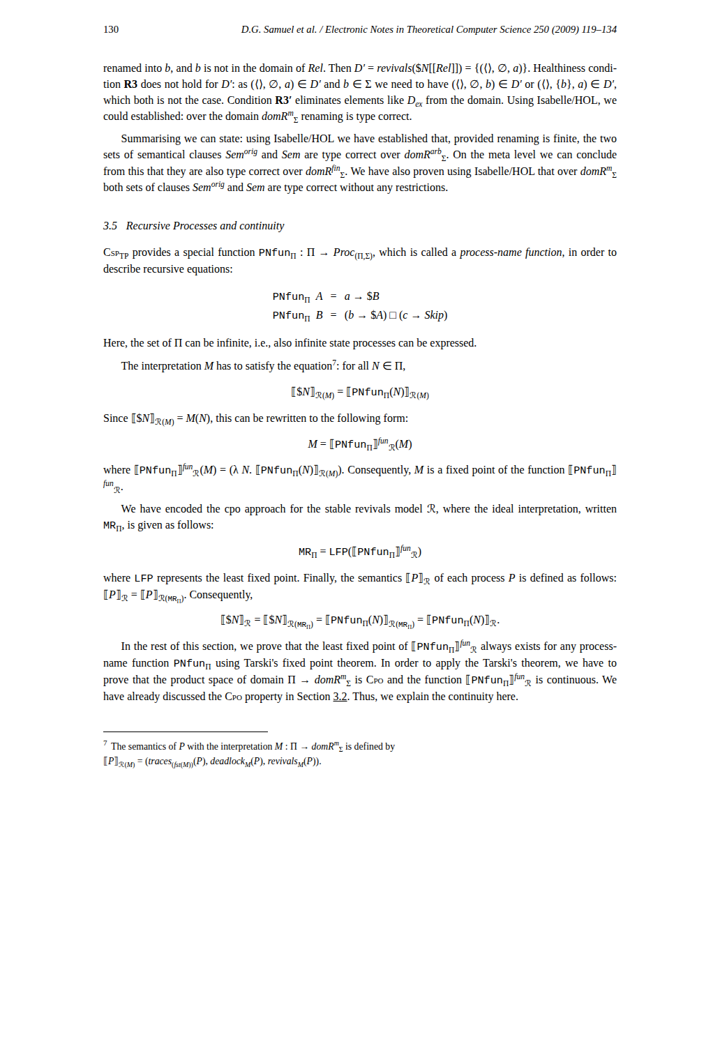130 D.G. Samuel et al. / Electronic Notes in Theoretical Computer Science 250 (2009) 119–134
renamed into b, and b is not in the domain of Rel. Then D′ = revivals($N[[Rel]]) = {(⟨⟩, ∅, a)}. Healthiness condition R3 does not hold for D′: as (⟨⟩, ∅, a) ∈ D′ and b ∈ Σ we need to have (⟨⟩, ∅, b) ∈ D′ or (⟨⟩, {b}, a) ∈ D′, which both is not the case. Condition R3′ eliminates elements like Dex from the domain. Using Isabelle/HOL, we could established: over the domain domRmΣ renaming is type correct.
Summarising we can state: using Isabelle/HOL we have established that, provided renaming is finite, the two sets of semantical clauses Semorig and Sem are type correct over domRarbΣ. On the meta level we can conclude from this that they are also type correct over domRfinΣ. We have also proven using Isabelle/HOL that over domRmΣ both sets of clauses Semorig and Sem are type correct without any restrictions.
3.5 Recursive Processes and continuity
CspTP provides a special function PNfunΠ : Π → Proc(Π,Σ), which is called a process-name function, in order to describe recursive equations:
| PNfun Π | A | = | a → $ B |
| PNfun Π | B | = | ( b → $ A ) □ ( c → Skip ) |
Here, the set of Π can be infinite, i.e., also infinite state processes can be expressed.
The interpretation M has to satisfy the equation7: for all N ∈ Π,
⟦$N⟧ℛ(M) = ⟦PNfunΠ(N)⟧ℛ(M)
Since ⟦$N⟧ℛ(M) = M(N), this can be rewritten to the following form:
M = ⟦PNfunΠ⟧funℛ(M)
where ⟦PNfunΠ⟧funℛ(M) = (λ N. ⟦PNfunΠ(N)⟧ℛ(M)). Consequently, M is a fixed point of the function ⟦PNfunΠ⟧funℛ.
We have encoded the cpo approach for the stable revivals model ℛ, where the ideal interpretation, written MRΠ, is given as follows:
MRΠ = LFP(⟦PNfunΠ⟧funℛ)
where LFP represents the least fixed point. Finally, the semantics ⟦P⟧ℛ of each process P is defined as follows: ⟦P⟧ℛ = ⟦P⟧ℛ(MRΠ). Consequently,
⟦$N⟧ℛ = ⟦$N⟧ℛ(MRΠ) = ⟦PNfunΠ(N)⟧ℛ(MRΠ) = ⟦PNfunΠ(N)⟧ℛ.
In the rest of this section, we prove that the least fixed point of ⟦PNfunΠ⟧funℛ always exists for any process-name function PNfunΠ using Tarski's fixed point theorem. In order to apply the Tarski's theorem, we have to prove that the product space of domain Π → domRmΣ is Cpo and the function ⟦PNfunΠ⟧funℛ is continuous. We have already discussed the Cpo property in Section 3.2. Thus, we explain the continuity here.
7 The semantics of P with the interpretation M : Π → domRmΣ is defined by
⟦P⟧ℛ(M) = (traces(fst(M))(P), deadlockM(P), revivalsM(P)).